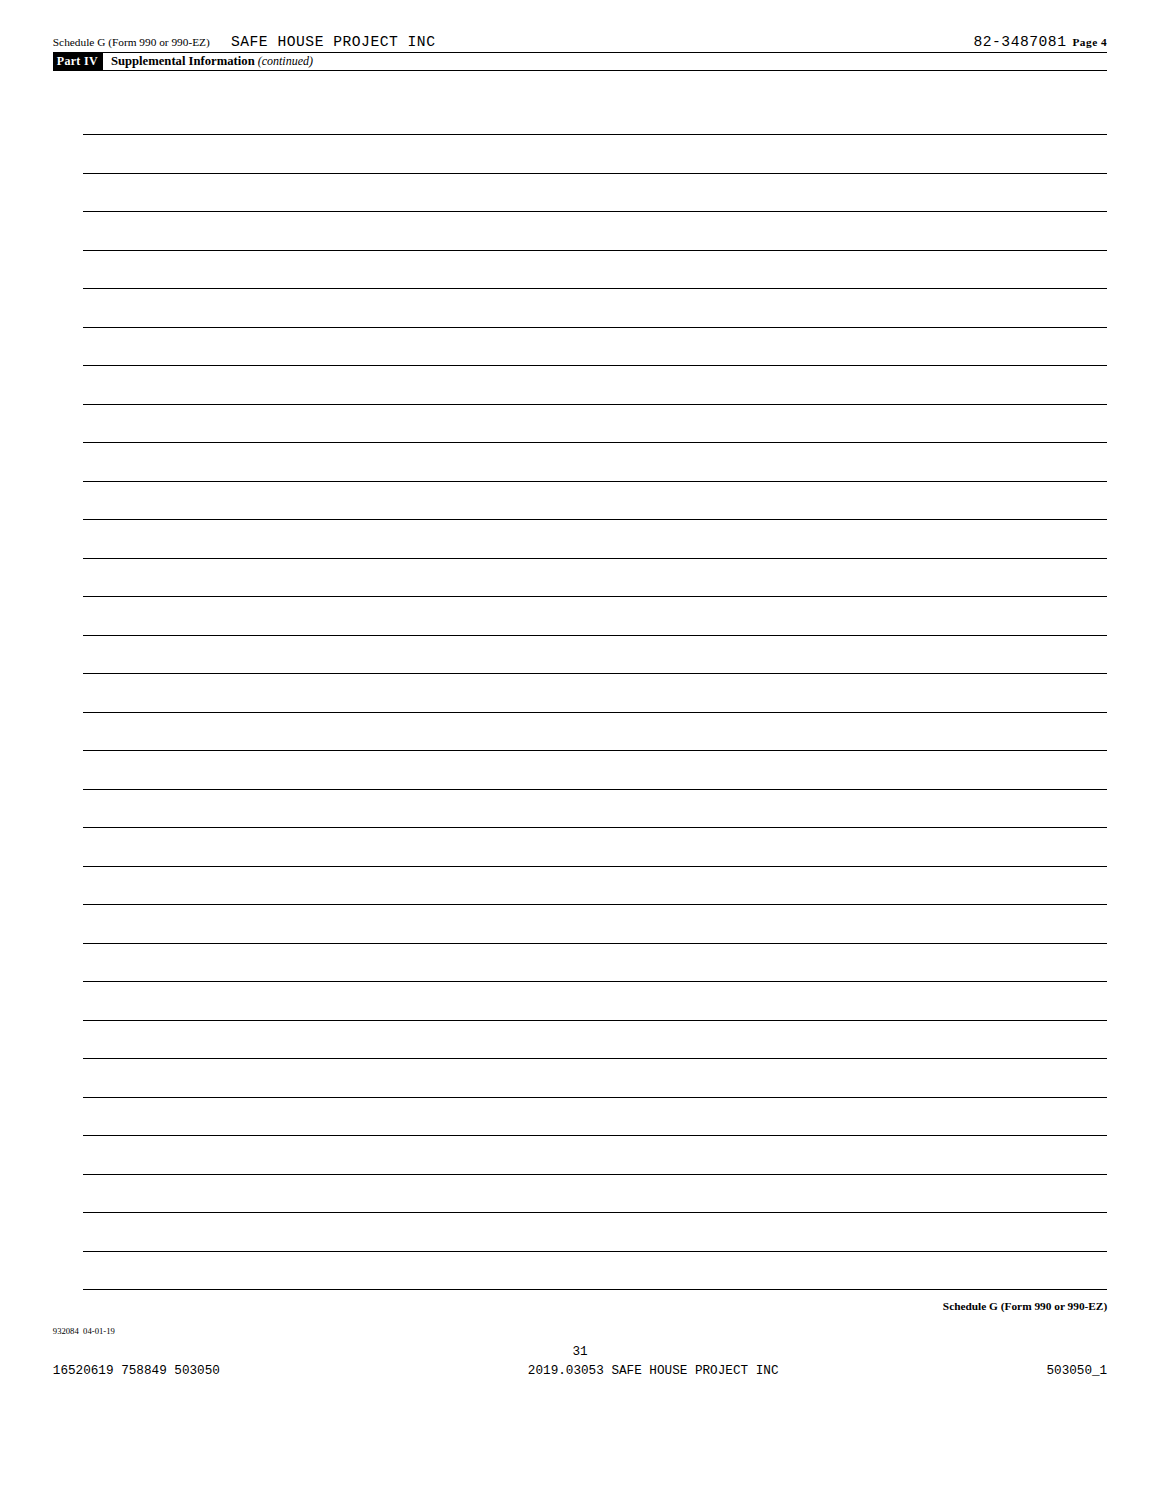Schedule G (Form 990 or 990-EZ) SAFE HOUSE PROJECT INC
82-3487081Page 4
Part IV
Supplemental Information(continued)
Schedule G (Form 990 or 990-EZ)
932084 04-01-19
31
16520619 758849 503050 2019.03053 SAFE HOUSE PROJECT INC 503050_1